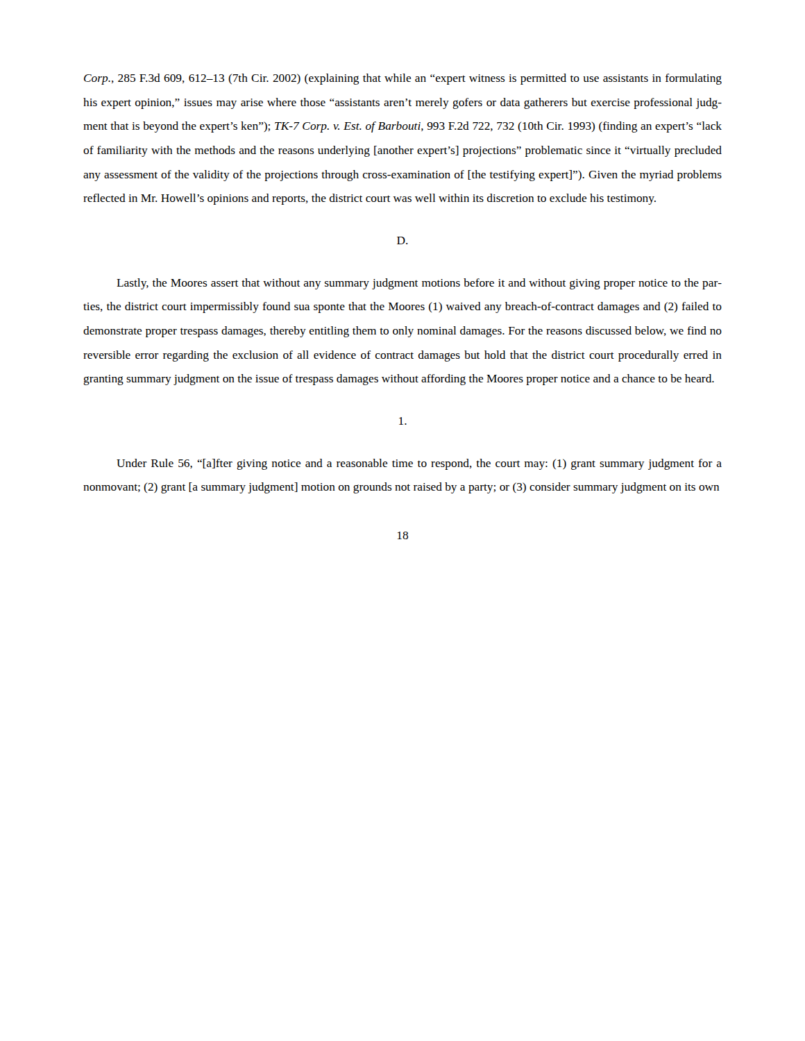Corp., 285 F.3d 609, 612–13 (7th Cir. 2002) (explaining that while an “expert witness is permitted to use assistants in formulating his expert opinion,” issues may arise where those “assistants aren’t merely gofers or data gatherers but exercise professional judgment that is beyond the expert’s ken”); TK-7 Corp. v. Est. of Barbouti, 993 F.2d 722, 732 (10th Cir. 1993) (finding an expert’s “lack of familiarity with the methods and the reasons underlying [another expert’s] projections” problematic since it “virtually precluded any assessment of the validity of the projections through cross-examination of [the testifying expert]”). Given the myriad problems reflected in Mr. Howell’s opinions and reports, the district court was well within its discretion to exclude his testimony.
D.
Lastly, the Moores assert that without any summary judgment motions before it and without giving proper notice to the parties, the district court impermissibly found sua sponte that the Moores (1) waived any breach-of-contract damages and (2) failed to demonstrate proper trespass damages, thereby entitling them to only nominal damages. For the reasons discussed below, we find no reversible error regarding the exclusion of all evidence of contract damages but hold that the district court procedurally erred in granting summary judgment on the issue of trespass damages without affording the Moores proper notice and a chance to be heard.
1.
Under Rule 56, “[a]fter giving notice and a reasonable time to respond, the court may: (1) grant summary judgment for a nonmovant; (2) grant [a summary judgment] motion on grounds not raised by a party; or (3) consider summary judgment on its own
18